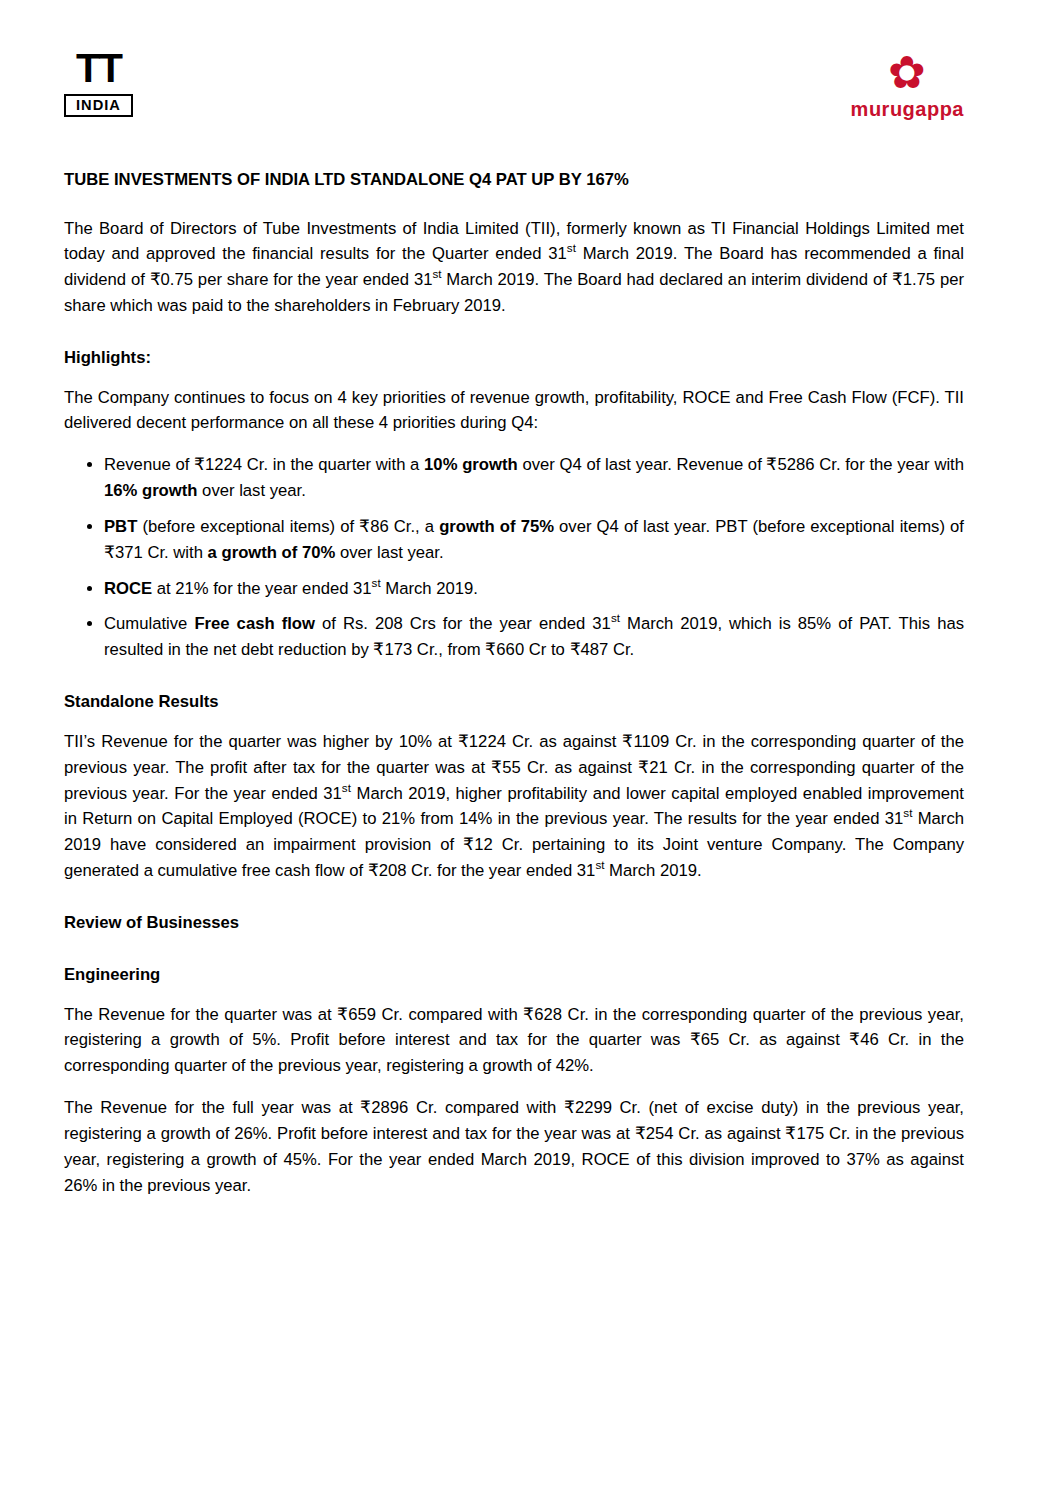TT INDIA
✿ murugappa
TUBE INVESTMENTS OF INDIA LTD STANDALONE Q4 PAT UP BY 167%
The Board of Directors of Tube Investments of India Limited (TII), formerly known as TI Financial Holdings Limited met today and approved the financial results for the Quarter ended 31st March 2019. The Board has recommended a final dividend of ₹0.75 per share for the year ended 31st March 2019. The Board had declared an interim dividend of ₹1.75 per share which was paid to the shareholders in February 2019.
Highlights:
The Company continues to focus on 4 key priorities of revenue growth, profitability, ROCE and Free Cash Flow (FCF). TII delivered decent performance on all these 4 priorities during Q4:
Revenue of ₹1224 Cr. in the quarter with a 10% growth over Q4 of last year. Revenue of ₹5286 Cr. for the year with 16% growth over last year.
PBT (before exceptional items) of ₹86 Cr., a growth of 75% over Q4 of last year. PBT (before exceptional items) of ₹371 Cr. with a growth of 70% over last year.
ROCE at 21% for the year ended 31st March 2019.
Cumulative Free cash flow of Rs. 208 Crs for the year ended 31st March 2019, which is 85% of PAT. This has resulted in the net debt reduction by ₹173 Cr., from ₹660 Cr to ₹487 Cr.
Standalone Results
TII’s Revenue for the quarter was higher by 10% at ₹1224 Cr. as against ₹1109 Cr. in the corresponding quarter of the previous year. The profit after tax for the quarter was at ₹55 Cr. as against ₹21 Cr. in the corresponding quarter of the previous year. For the year ended 31st March 2019, higher profitability and lower capital employed enabled improvement in Return on Capital Employed (ROCE) to 21% from 14% in the previous year. The results for the year ended 31st March 2019 have considered an impairment provision of ₹12 Cr. pertaining to its Joint venture Company. The Company generated a cumulative free cash flow of ₹208 Cr. for the year ended 31st March 2019.
Review of Businesses
Engineering
The Revenue for the quarter was at ₹659 Cr. compared with ₹628 Cr. in the corresponding quarter of the previous year, registering a growth of 5%. Profit before interest and tax for the quarter was ₹65 Cr. as against ₹46 Cr. in the corresponding quarter of the previous year, registering a growth of 42%.
The Revenue for the full year was at ₹2896 Cr. compared with ₹2299 Cr. (net of excise duty) in the previous year, registering a growth of 26%. Profit before interest and tax for the year was at ₹254 Cr. as against ₹175 Cr. in the previous year, registering a growth of 45%. For the year ended March 2019, ROCE of this division improved to 37% as against 26% in the previous year.